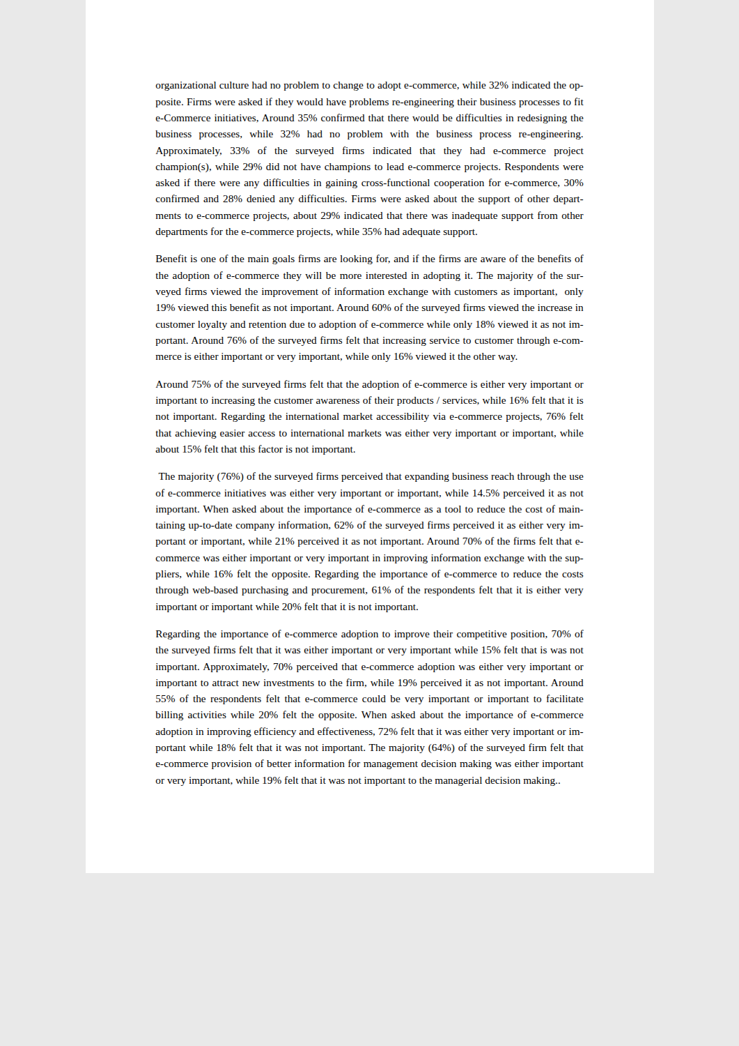organizational culture had no problem to change to adopt e-commerce, while 32% indicated the opposite. Firms were asked if they would have problems re-engineering their business processes to fit e-Commerce initiatives, Around 35% confirmed that there would be difficulties in redesigning the business processes, while 32% had no problem with the business process re-engineering. Approximately, 33% of the surveyed firms indicated that they had e-commerce project champion(s), while 29% did not have champions to lead e-commerce projects. Respondents were asked if there were any difficulties in gaining cross-functional cooperation for e-commerce, 30% confirmed and 28% denied any difficulties. Firms were asked about the support of other departments to e-commerce projects, about 29% indicated that there was inadequate support from other departments for the e-commerce projects, while 35% had adequate support.
Benefit is one of the main goals firms are looking for, and if the firms are aware of the benefits of the adoption of e-commerce they will be more interested in adopting it. The majority of the surveyed firms viewed the improvement of information exchange with customers as important, only 19% viewed this benefit as not important. Around 60% of the surveyed firms viewed the increase in customer loyalty and retention due to adoption of e-commerce while only 18% viewed it as not important. Around 76% of the surveyed firms felt that increasing service to customer through e-commerce is either important or very important, while only 16% viewed it the other way.
Around 75% of the surveyed firms felt that the adoption of e-commerce is either very important or important to increasing the customer awareness of their products / services, while 16% felt that it is not important. Regarding the international market accessibility via e-commerce projects, 76% felt that achieving easier access to international markets was either very important or important, while about 15% felt that this factor is not important.
The majority (76%) of the surveyed firms perceived that expanding business reach through the use of e-commerce initiatives was either very important or important, while 14.5% perceived it as not important. When asked about the importance of e-commerce as a tool to reduce the cost of maintaining up-to-date company information, 62% of the surveyed firms perceived it as either very important or important, while 21% perceived it as not important. Around 70% of the firms felt that e-commerce was either important or very important in improving information exchange with the suppliers, while 16% felt the opposite. Regarding the importance of e-commerce to reduce the costs through web-based purchasing and procurement, 61% of the respondents felt that it is either very important or important while 20% felt that it is not important.
Regarding the importance of e-commerce adoption to improve their competitive position, 70% of the surveyed firms felt that it was either important or very important while 15% felt that is was not important. Approximately, 70% perceived that e-commerce adoption was either very important or important to attract new investments to the firm, while 19% perceived it as not important. Around 55% of the respondents felt that e-commerce could be very important or important to facilitate billing activities while 20% felt the opposite. When asked about the importance of e-commerce adoption in improving efficiency and effectiveness, 72% felt that it was either very important or important while 18% felt that it was not important. The majority (64%) of the surveyed firm felt that e-commerce provision of better information for management decision making was either important or very important, while 19% felt that it was not important to the managerial decision making..